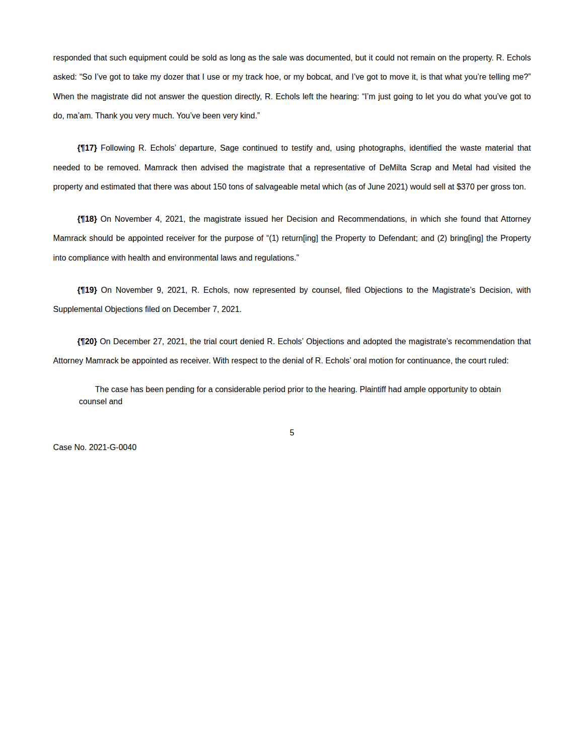responded that such equipment could be sold as long as the sale was documented, but it could not remain on the property. R. Echols asked: “So I’ve got to take my dozer that I use or my track hoe, or my bobcat, and I’ve got to move it, is that what you’re telling me?” When the magistrate did not answer the question directly, R. Echols left the hearing: “I’m just going to let you do what you’ve got to do, ma’am. Thank you very much. You’ve been very kind.”
{¶17} Following R. Echols’ departure, Sage continued to testify and, using photographs, identified the waste material that needed to be removed. Mamrack then advised the magistrate that a representative of DeMilta Scrap and Metal had visited the property and estimated that there was about 150 tons of salvageable metal which (as of June 2021) would sell at $370 per gross ton.
{¶18} On November 4, 2021, the magistrate issued her Decision and Recommendations, in which she found that Attorney Mamrack should be appointed receiver for the purpose of “(1) return[ing] the Property to Defendant; and (2) bring[ing] the Property into compliance with health and environmental laws and regulations.”
{¶19} On November 9, 2021, R. Echols, now represented by counsel, filed Objections to the Magistrate’s Decision, with Supplemental Objections filed on December 7, 2021.
{¶20} On December 27, 2021, the trial court denied R. Echols’ Objections and adopted the magistrate’s recommendation that Attorney Mamrack be appointed as receiver. With respect to the denial of R. Echols’ oral motion for continuance, the court ruled:
The case has been pending for a considerable period prior to the hearing. Plaintiff had ample opportunity to obtain counsel and
5
Case No. 2021-G-0040